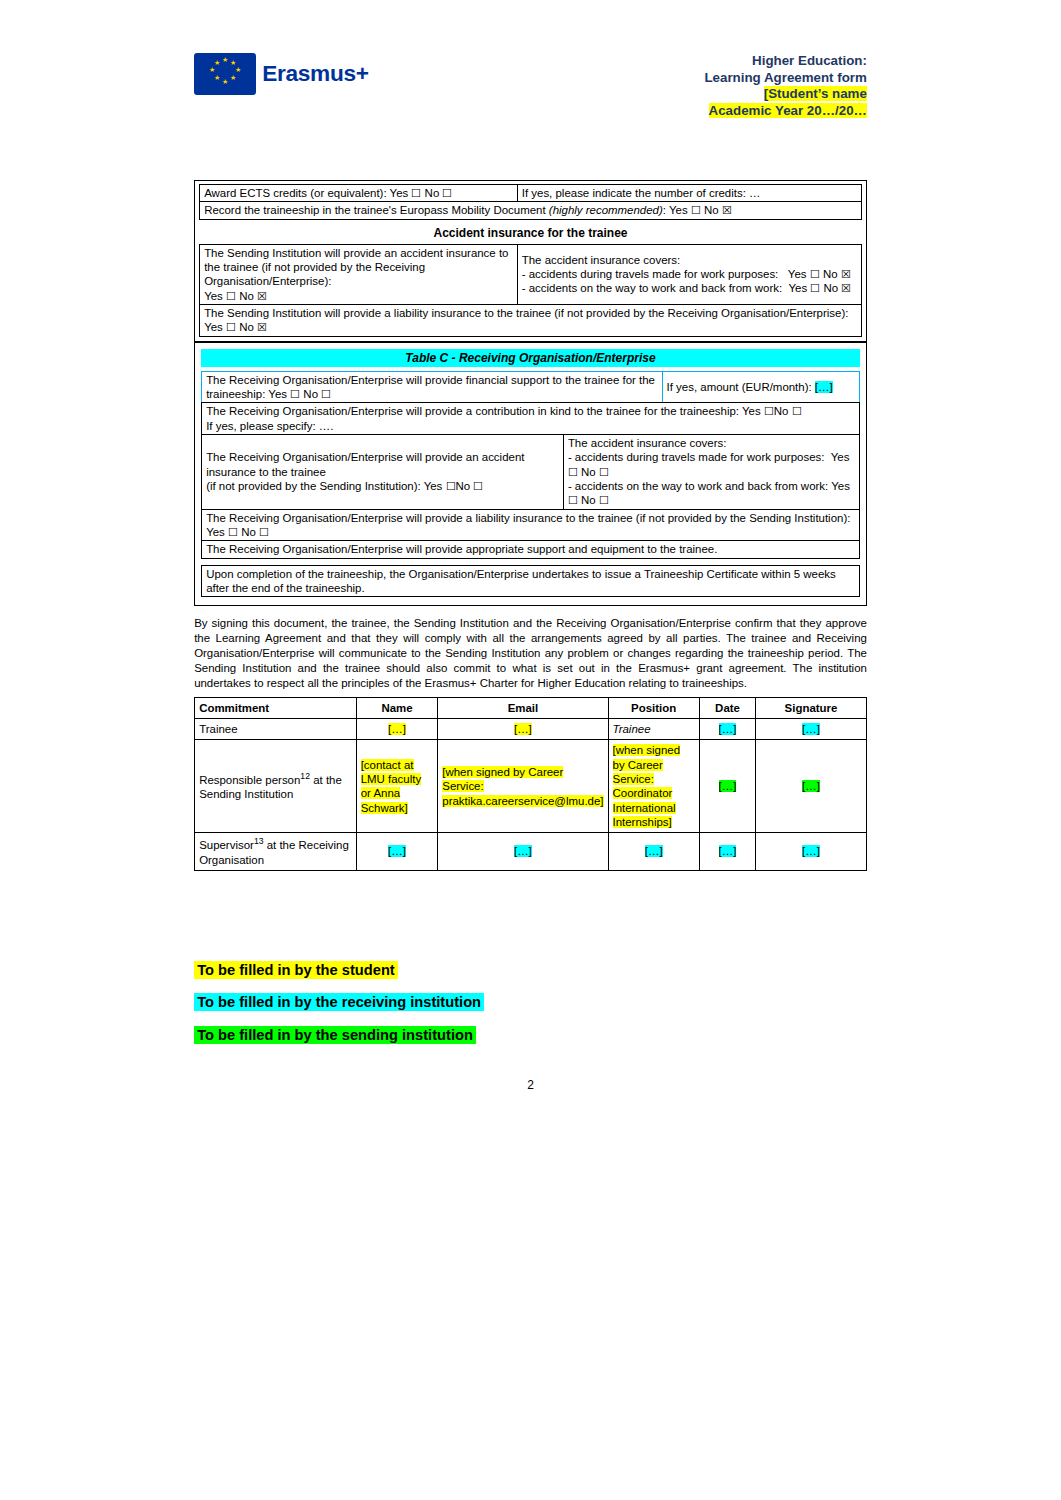★ ★ ★ ★ ★ ★ ★ ★
Erasmus+
Higher Education:
Learning Agreement form
[Student’s name
Academic Year 20…/20…
| Award ECTS credits (or equivalent): Yes ☐ No ☐ | If yes, please indicate the number of credits: … |
| Record the traineeship in the trainee's Europass Mobility Document (highly recommended) : Yes ☐ No ☒ |
Accident insurance for the trainee
| The Sending Institution will provide an accident insurance to the trainee (if not provided by the Receiving Organisation/Enterprise): Yes ☐ No ☒ | The accident insurance covers: - accidents during travels made for work purposes: Yes ☐ No ☒ - accidents on the way to work and back from work: Yes ☐ No ☒ |
| The Sending Institution will provide a liability insurance to the trainee (if not provided by the Receiving Organisation/Enterprise): Yes ☐ No ☒ |
Table C - Receiving Organisation/Enterprise
| The Receiving Organisation/Enterprise will provide financial support to the trainee for the traineeship: Yes ☐ No ☐ | If yes, amount (EUR/month): […] |
| The Receiving Organisation/Enterprise will provide a contribution in kind to the trainee for the traineeship: Yes ☐No ☐ If yes, please specify: …. |
| The Receiving Organisation/Enterprise will provide an accident insurance to the trainee (if not provided by the Sending Institution): Yes ☐No ☐ | The accident insurance covers: - accidents during travels made for work purposes: Yes ☐ No ☐ - accidents on the way to work and back from work: Yes ☐ No ☐ |
| The Receiving Organisation/Enterprise will provide a liability insurance to the trainee (if not provided by the Sending Institution): Yes ☐ No ☐ |
| The Receiving Organisation/Enterprise will provide appropriate support and equipment to the trainee. |
| Upon completion of the traineeship, the Organisation/Enterprise undertakes to issue a Traineeship Certificate within 5 weeks after the end of the traineeship. |
By signing this document, the trainee, the Sending Institution and the Receiving Organisation/Enterprise confirm that they approve the Learning Agreement and that they will comply with all the arrangements agreed by all parties. The trainee and Receiving Organisation/Enterprise will communicate to the Sending Institution any problem or changes regarding the traineeship period. The Sending Institution and the trainee should also commit to what is set out in the Erasmus+ grant agreement. The institution undertakes to respect all the principles of the Erasmus+ Charter for Higher Education relating to traineeships.
| Commitment | Name | Email | Position | Date | Signature |
| --- | --- | --- | --- | --- | --- |
| Trainee | […] | […] | Trainee | […] | […] |
| Responsible person 12 at the Sending Institution | [contact at LMU faculty or Anna Schwark] | [when signed by Career Service: praktika.careerservice@lmu.de] | [when signed by Career Service: Coordinator International Internships] | […] | […] |
| Supervisor 13 at the Receiving Organisation | […] | […] | […] | […] | […] |
To be filled in by the student
To be filled in by the receiving institution
To be filled in by the sending institution
2